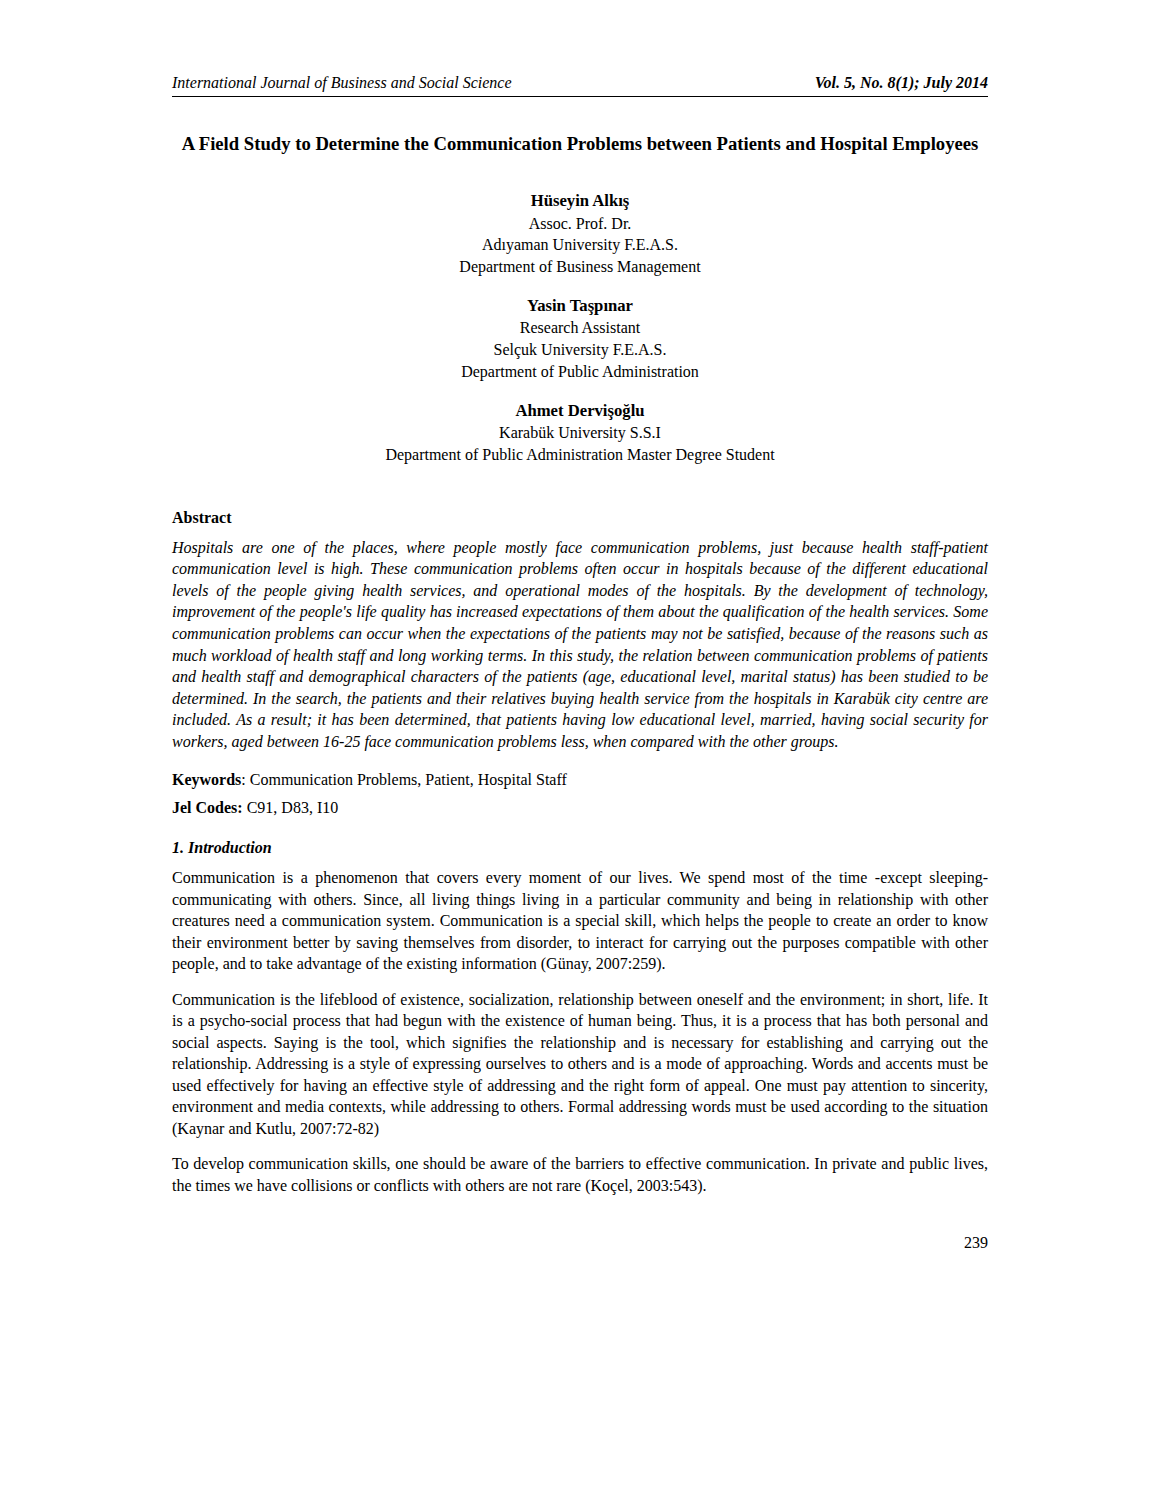International Journal of Business and Social Science
Vol. 5, No. 8(1); July 2014
A Field Study to Determine the Communication Problems between Patients and Hospital Employees
Hüseyin Alkış Assoc. Prof. Dr. Adıyaman University F.E.A.S. Department of Business Management
Yasin Taşpınar Research Assistant Selçuk University F.E.A.S. Department of Public Administration
Ahmet Dervişoğlu Karabük University S.S.I Department of Public Administration Master Degree Student
Abstract
Hospitals are one of the places, where people mostly face communication problems, just because health staff-patient communication level is high. These communication problems often occur in hospitals because of the different educational levels of the people giving health services, and operational modes of the hospitals. By the development of technology, improvement of the people's life quality has increased expectations of them about the qualification of the health services. Some communication problems can occur when the expectations of the patients may not be satisfied, because of the reasons such as much workload of health staff and long working terms. In this study, the relation between communication problems of patients and health staff and demographical characters of the patients (age, educational level, marital status) has been studied to be determined. In the search, the patients and their relatives buying health service from the hospitals in Karabük city centre are included. As a result; it has been determined, that patients having low educational level, married, having social security for workers, aged between 16-25 face communication problems less, when compared with the other groups.
Keywords: Communication Problems, Patient, Hospital Staff
Jel Codes: C91, D83, I10
1. Introduction
Communication is a phenomenon that covers every moment of our lives. We spend most of the time -except sleeping- communicating with others. Since, all living things living in a particular community and being in relationship with other creatures need a communication system. Communication is a special skill, which helps the people to create an order to know their environment better by saving themselves from disorder, to interact for carrying out the purposes compatible with other people, and to take advantage of the existing information (Günay, 2007:259).
Communication is the lifeblood of existence, socialization, relationship between oneself and the environment; in short, life. It is a psycho-social process that had begun with the existence of human being. Thus, it is a process that has both personal and social aspects. Saying is the tool, which signifies the relationship and is necessary for establishing and carrying out the relationship. Addressing is a style of expressing ourselves to others and is a mode of approaching. Words and accents must be used effectively for having an effective style of addressing and the right form of appeal. One must pay attention to sincerity, environment and media contexts, while addressing to others. Formal addressing words must be used according to the situation (Kaynar and Kutlu, 2007:72-82)
To develop communication skills, one should be aware of the barriers to effective communication. In private and public lives, the times we have collisions or conflicts with others are not rare (Koçel, 2003:543).
239